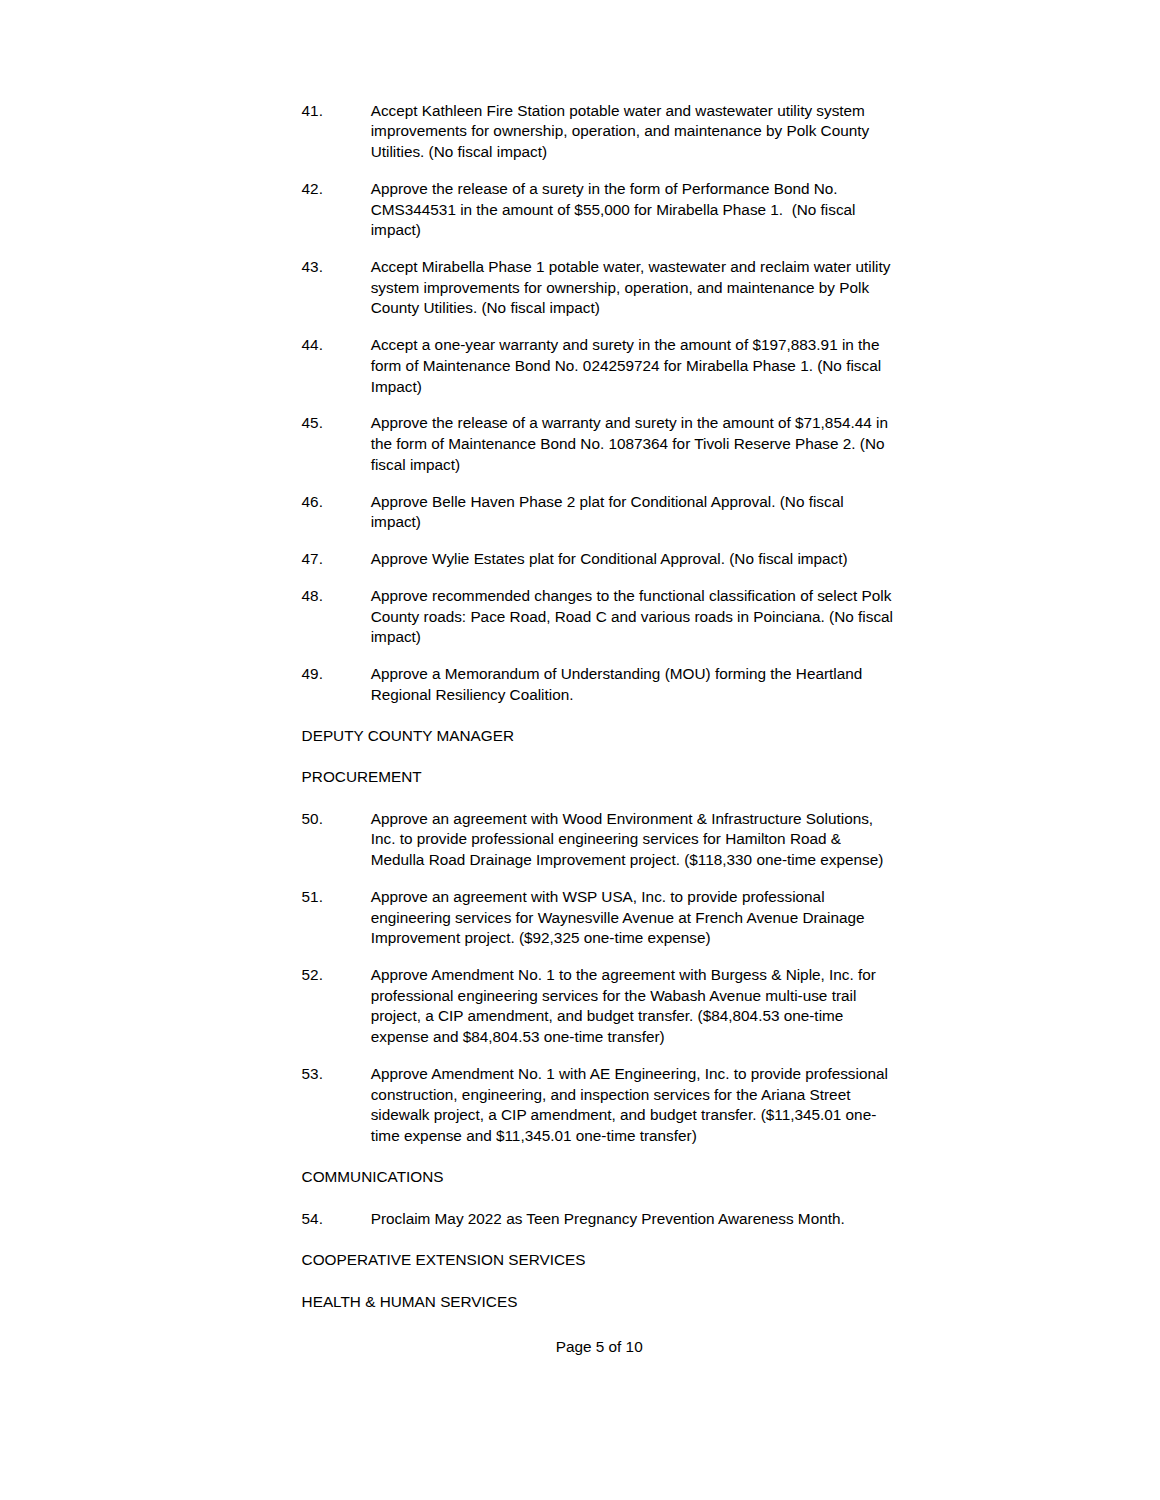41.
Accept Kathleen Fire Station potable water and wastewater utility system improvements for ownership, operation, and maintenance by Polk County Utilities. (No fiscal impact)
42.
Approve the release of a surety in the form of Performance Bond No. CMS344531 in the amount of $55,000 for Mirabella Phase 1. (No fiscal impact)
43.
Accept Mirabella Phase 1 potable water, wastewater and reclaim water utility system improvements for ownership, operation, and maintenance by Polk County Utilities. (No fiscal impact)
44.
Accept a one-year warranty and surety in the amount of $197,883.91 in the form of Maintenance Bond No. 024259724 for Mirabella Phase 1. (No fiscal Impact)
45.
Approve the release of a warranty and surety in the amount of $71,854.44 in the form of Maintenance Bond No. 1087364 for Tivoli Reserve Phase 2. (No fiscal impact)
46.
Approve Belle Haven Phase 2 plat for Conditional Approval. (No fiscal impact)
47.
Approve Wylie Estates plat for Conditional Approval. (No fiscal impact)
48.
Approve recommended changes to the functional classification of select Polk County roads: Pace Road, Road C and various roads in Poinciana. (No fiscal impact)
49.
Approve a Memorandum of Understanding (MOU) forming the Heartland Regional Resiliency Coalition.
DEPUTY COUNTY MANAGER
PROCUREMENT
50.
Approve an agreement with Wood Environment & Infrastructure Solutions, Inc. to provide professional engineering services for Hamilton Road & Medulla Road Drainage Improvement project. ($118,330 one-time expense)
51.
Approve an agreement with WSP USA, Inc. to provide professional engineering services for Waynesville Avenue at French Avenue Drainage Improvement project. ($92,325 one-time expense)
52.
Approve Amendment No. 1 to the agreement with Burgess & Niple, Inc. for professional engineering services for the Wabash Avenue multi-use trail project, a CIP amendment, and budget transfer. ($84,804.53 one-time expense and $84,804.53 one-time transfer)
53.
Approve Amendment No. 1 with AE Engineering, Inc. to provide professional construction, engineering, and inspection services for the Ariana Street sidewalk project, a CIP amendment, and budget transfer. ($11,345.01 one-time expense and $11,345.01 one-time transfer)
COMMUNICATIONS
54.
Proclaim May 2022 as Teen Pregnancy Prevention Awareness Month.
COOPERATIVE EXTENSION SERVICES
HEALTH & HUMAN SERVICES
Page 5 of 10